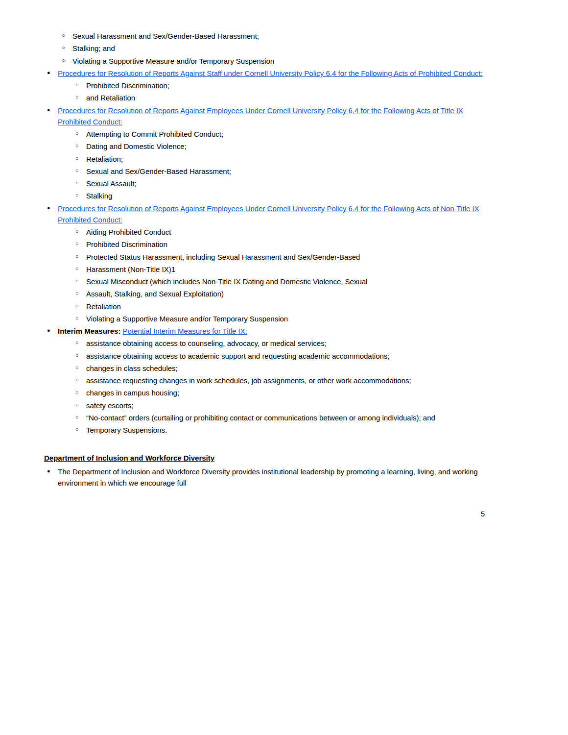Sexual Harassment and Sex/Gender-Based Harassment;
Stalking; and
Violating a Supportive Measure and/or Temporary Suspension
Procedures for Resolution of Reports Against Staff under Cornell University Policy 6.4 for the Following Acts of Prohibited Conduct:
Prohibited Discrimination;
and Retaliation
Procedures for Resolution of Reports Against Employees Under Cornell University Policy 6.4 for the Following Acts of Title IX Prohibited Conduct:
Attempting to Commit Prohibited Conduct;
Dating and Domestic Violence;
Retaliation;
Sexual and Sex/Gender-Based Harassment;
Sexual Assault;
Stalking
Procedures for Resolution of Reports Against Employees Under Cornell University Policy 6.4 for the Following Acts of Non-Title IX Prohibited Conduct:
Aiding Prohibited Conduct
Prohibited Discrimination
Protected Status Harassment, including Sexual Harassment and Sex/Gender-Based
Harassment (Non-Title IX)1
Sexual Misconduct (which includes Non-Title IX Dating and Domestic Violence, Sexual
Assault, Stalking, and Sexual Exploitation)
Retaliation
Violating a Supportive Measure and/or Temporary Suspension
Interim Measures: Potential Interim Measures for Title IX:
assistance obtaining access to counseling, advocacy, or medical services;
assistance obtaining access to academic support and requesting academic accommodations;
changes in class schedules;
assistance requesting changes in work schedules, job assignments, or other work accommodations;
changes in campus housing;
safety escorts;
“No-contact” orders (curtailing or prohibiting contact or communications between or among individuals); and
Temporary Suspensions.
Department of Inclusion and Workforce Diversity
The Department of Inclusion and Workforce Diversity provides institutional leadership by promoting a learning, living, and working environment in which we encourage full
5